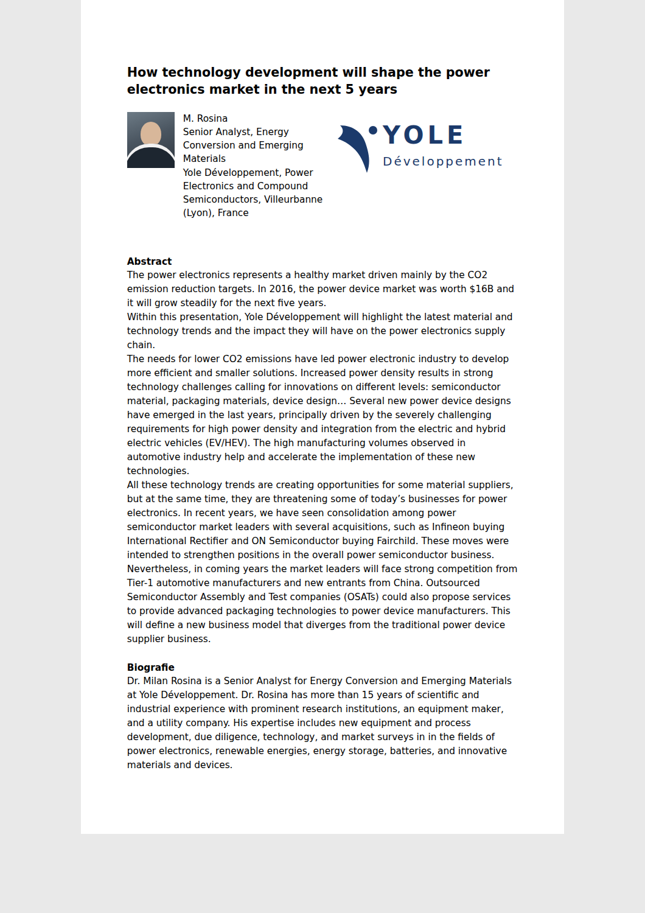How technology development will shape the power electronics market in the next 5 years
M. Rosina
Senior Analyst, Energy Conversion and Emerging Materials
Yole Développement, Power Electronics and Compound Semiconductors, Villeurbanne (Lyon), France
YOLE Développement
Abstract
The power electronics represents a healthy market driven mainly by the CO2 emission reduction targets. In 2016, the power device market was worth $16B and it will grow steadily for the next five years.
Within this presentation, Yole Développement will highlight the latest material and technology trends and the impact they will have on the power electronics supply chain.
The needs for lower CO2 emissions have led power electronic industry to develop more efficient and smaller solutions. Increased power density results in strong technology challenges calling for innovations on different levels: semiconductor material, packaging materials, device design… Several new power device designs have emerged in the last years, principally driven by the severely challenging requirements for high power density and integration from the electric and hybrid electric vehicles (EV/HEV). The high manufacturing volumes observed in automotive industry help and accelerate the implementation of these new technologies.
All these technology trends are creating opportunities for some material suppliers, but at the same time, they are threatening some of today’s businesses for power electronics. In recent years, we have seen consolidation among power semiconductor market leaders with several acquisitions, such as Infineon buying International Rectifier and ON Semiconductor buying Fairchild. These moves were intended to strengthen positions in the overall power semiconductor business. Nevertheless, in coming years the market leaders will face strong competition from Tier-1 automotive manufacturers and new entrants from China. Outsourced Semiconductor Assembly and Test companies (OSATs) could also propose services to provide advanced packaging technologies to power device manufacturers. This will define a new business model that diverges from the traditional power device supplier business.
Biografie
Dr. Milan Rosina is a Senior Analyst for Energy Conversion and Emerging Materials at Yole Développement. Dr. Rosina has more than 15 years of scientific and industrial experience with prominent research institutions, an equipment maker, and a utility company. His expertise includes new equipment and process development, due diligence, technology, and market surveys in in the fields of power electronics, renewable energies, energy storage, batteries, and innovative materials and devices.